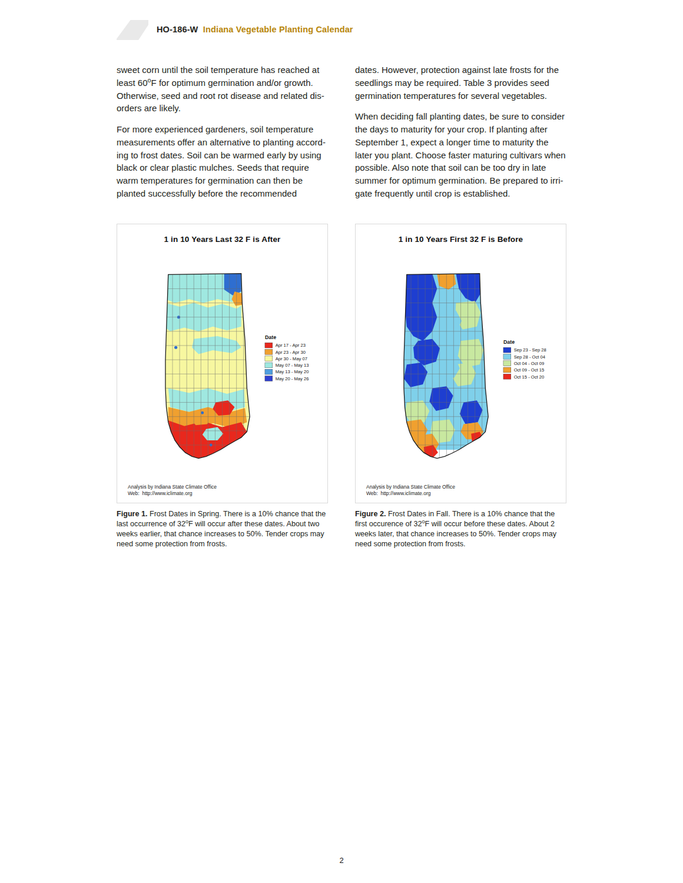HO-186-W Indiana Vegetable Planting Calendar
sweet corn until the soil temperature has reached at least 60oF for optimum germination and/or growth. Otherwise, seed and root rot disease and related disorders are likely.
For more experienced gardeners, soil temperature measurements offer an alternative to planting according to frost dates. Soil can be warmed early by using black or clear plastic mulches. Seeds that require warm temperatures for germination can then be planted successfully before the recommended
dates. However, protection against late frosts for the seedlings may be required. Table 3 provides seed germination temperatures for several vegetables.
When deciding fall planting dates, be sure to consider the days to maturity for your crop. If planting after September 1, expect a longer time to maturity the later you plant. Choose faster maturing cultivars when possible. Also note that soil can be too dry in late summer for optimum germination. Be prepared to irrigate frequently until crop is established.
1 in 10 Years Last 32 F is After
Date Apr 17 - Apr 23 Apr 23 - Apr 30 Apr 30 - May 07 May 07 - May 13 May 13 - May 20 May 20 - May 26
Analysis by Indiana State Climate Office
Web: http://www.iclimate.org
Figure 1. Frost Dates in Spring. There is a 10% chance that the last occurrence of 32oF will occur after these dates. About two weeks earlier, that chance increases to 50%. Tender crops may need some protection from frosts.
1 in 10 Years First 32 F is Before
Date Sep 23 - Sep 28 Sep 28 - Oct 04 Oct 04 - Oct 09 Oct 09 - Oct 15 Oct 15 - Oct 20
Analysis by Indiana State Climate Office
Web: http://www.iclimate.org
Figure 2. Frost Dates in Fall. There is a 10% chance that the first occurence of 32oF will occur before these dates. About 2 weeks later, that chance increases to 50%. Tender crops may need some protection from frosts.
2